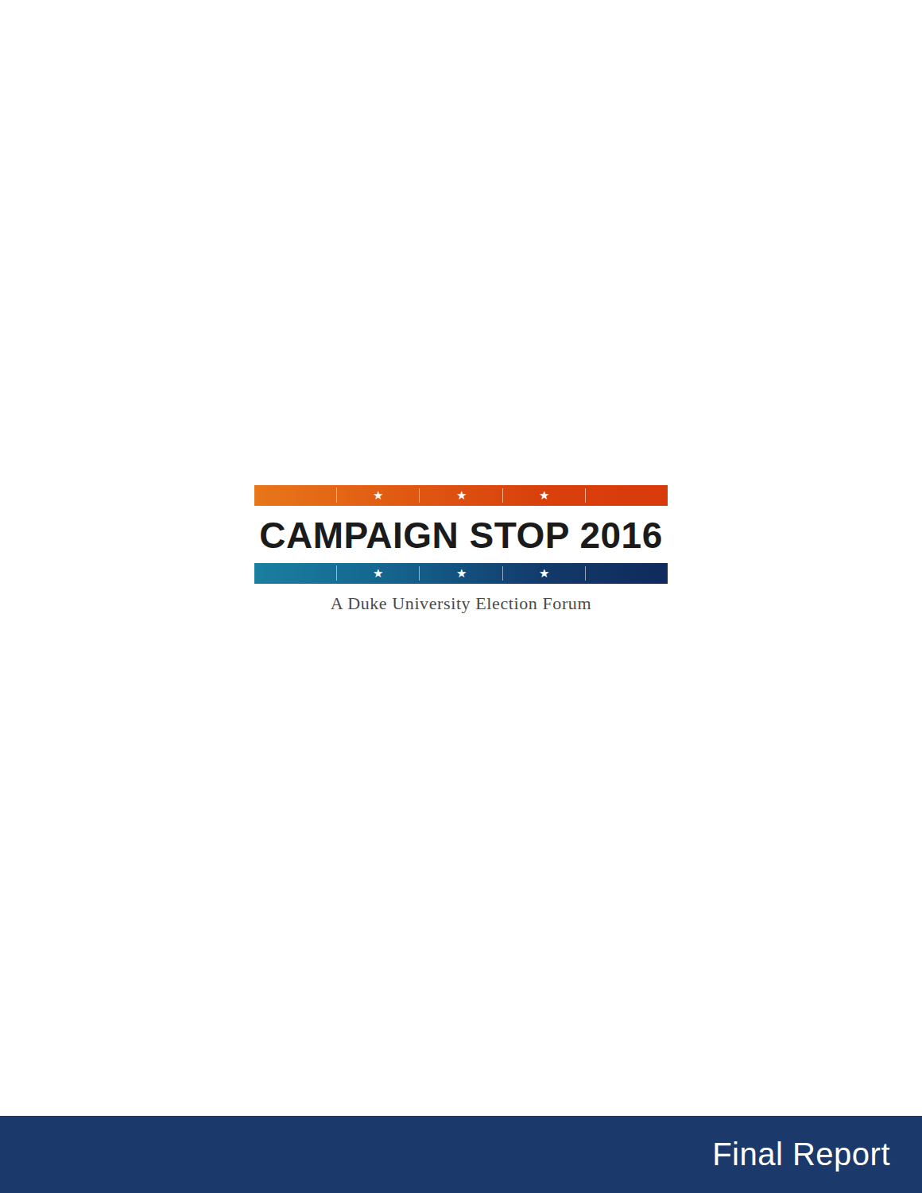★ ★ ★ ★ ★
CAMPAIGN STOP 2016
★ ★ ★ ★ ★
A Duke University Election Forum
Final Report